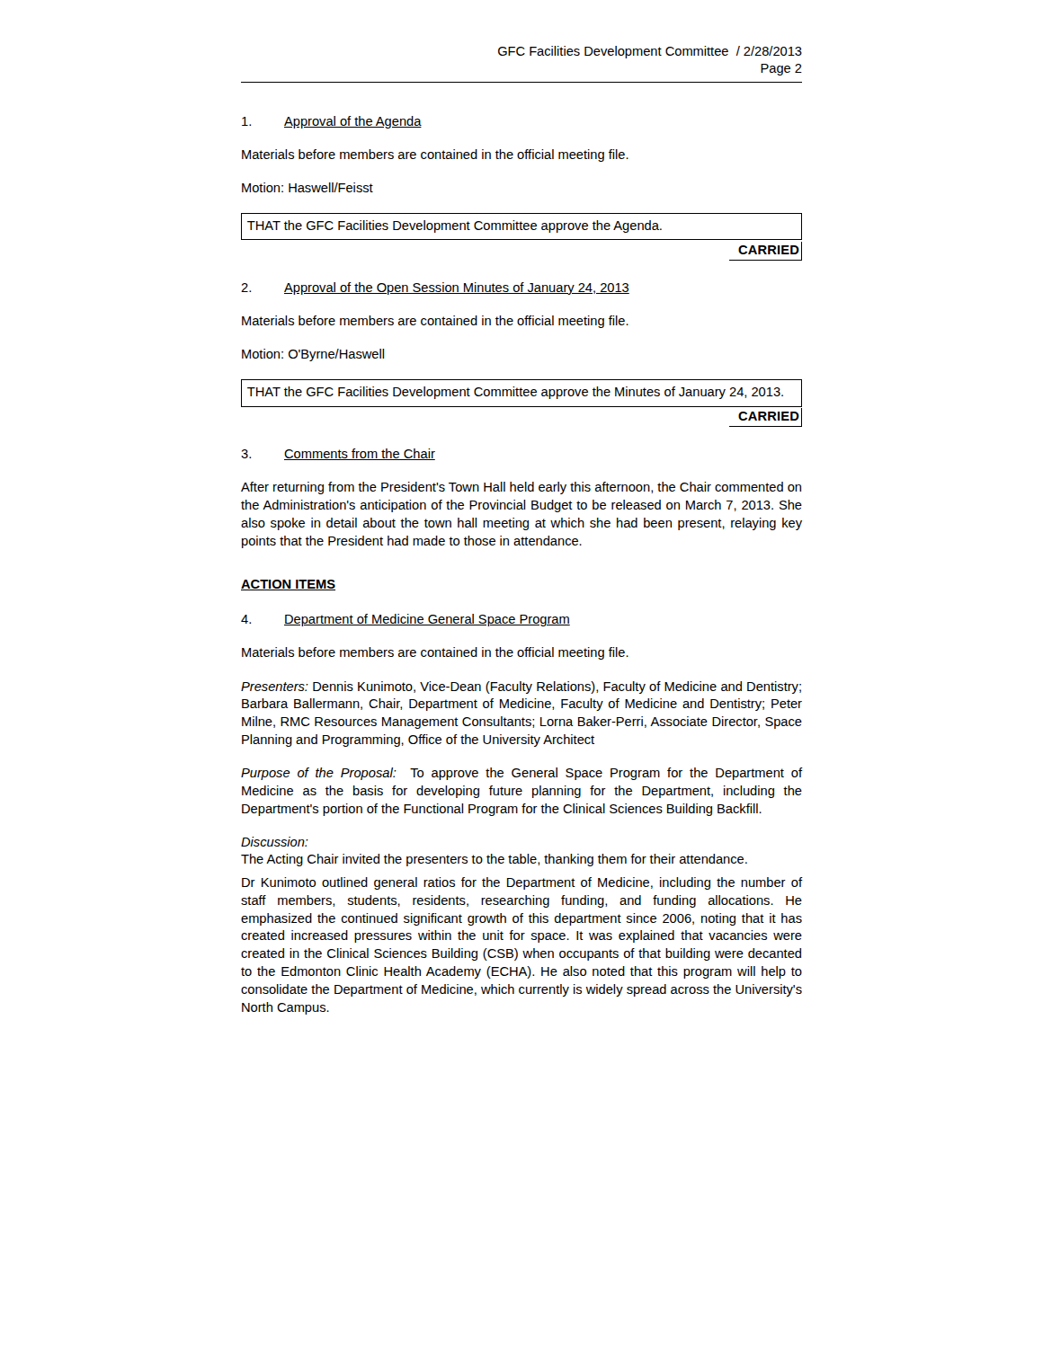GFC Facilities Development Committee / 2/28/2013
Page 2
1.
Approval of the Agenda
Materials before members are contained in the official meeting file.
Motion: Haswell/Feisst
THAT the GFC Facilities Development Committee approve the Agenda.
CARRIED
2.
Approval of the Open Session Minutes of January 24, 2013
Materials before members are contained in the official meeting file.
Motion: O'Byrne/Haswell
THAT the GFC Facilities Development Committee approve the Minutes of January 24, 2013.
CARRIED
3.
Comments from the Chair
After returning from the President's Town Hall held early this afternoon, the Chair commented on the Administration's anticipation of the Provincial Budget to be released on March 7, 2013. She also spoke in detail about the town hall meeting at which she had been present, relaying key points that the President had made to those in attendance.
ACTION ITEMS
4.
Department of Medicine General Space Program
Materials before members are contained in the official meeting file.
Presenters: Dennis Kunimoto, Vice-Dean (Faculty Relations), Faculty of Medicine and Dentistry; Barbara Ballermann, Chair, Department of Medicine, Faculty of Medicine and Dentistry; Peter Milne, RMC Resources Management Consultants; Lorna Baker-Perri, Associate Director, Space Planning and Programming, Office of the University Architect
Purpose of the Proposal: To approve the General Space Program for the Department of Medicine as the basis for developing future planning for the Department, including the Department's portion of the Functional Program for the Clinical Sciences Building Backfill.
Discussion:
The Acting Chair invited the presenters to the table, thanking them for their attendance.
Dr Kunimoto outlined general ratios for the Department of Medicine, including the number of staff members, students, residents, researching funding, and funding allocations. He emphasized the continued significant growth of this department since 2006, noting that it has created increased pressures within the unit for space. It was explained that vacancies were created in the Clinical Sciences Building (CSB) when occupants of that building were decanted to the Edmonton Clinic Health Academy (ECHA). He also noted that this program will help to consolidate the Department of Medicine, which currently is widely spread across the University's North Campus.